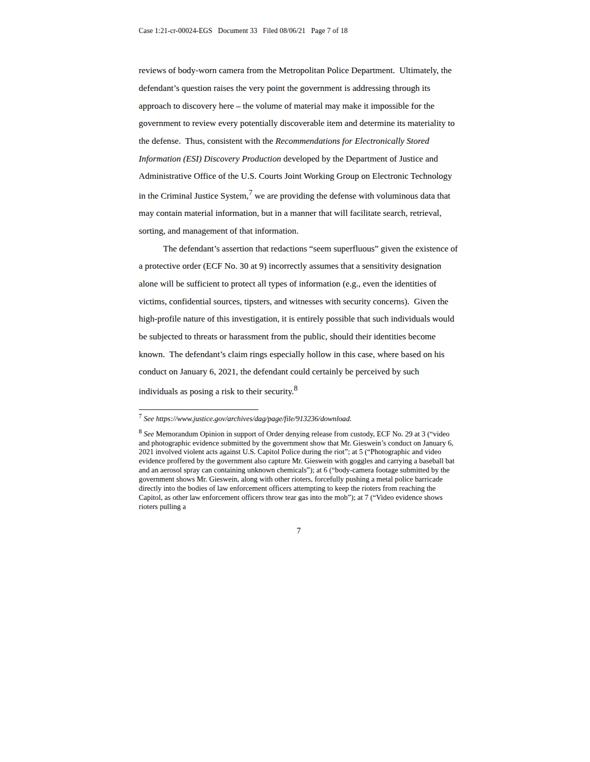Case 1:21-cr-00024-EGS Document 33 Filed 08/06/21 Page 7 of 18
reviews of body-worn camera from the Metropolitan Police Department. Ultimately, the defendant’s question raises the very point the government is addressing through its approach to discovery here – the volume of material may make it impossible for the government to review every potentially discoverable item and determine its materiality to the defense. Thus, consistent with the Recommendations for Electronically Stored Information (ESI) Discovery Production developed by the Department of Justice and Administrative Office of the U.S. Courts Joint Working Group on Electronic Technology in the Criminal Justice System,7 we are providing the defense with voluminous data that may contain material information, but in a manner that will facilitate search, retrieval, sorting, and management of that information.
The defendant’s assertion that redactions “seem superfluous” given the existence of a protective order (ECF No. 30 at 9) incorrectly assumes that a sensitivity designation alone will be sufficient to protect all types of information (e.g., even the identities of victims, confidential sources, tipsters, and witnesses with security concerns). Given the high-profile nature of this investigation, it is entirely possible that such individuals would be subjected to threats or harassment from the public, should their identities become known. The defendant’s claim rings especially hollow in this case, where based on his conduct on January 6, 2021, the defendant could certainly be perceived by such individuals as posing a risk to their security.8
7 See https://www.justice.gov/archives/dag/page/file/913236/download.
8 See Memorandum Opinion in support of Order denying release from custody, ECF No. 29 at 3 (“video and photographic evidence submitted by the government show that Mr. Gieswein’s conduct on January 6, 2021 involved violent acts against U.S. Capitol Police during the riot”; at 5 (“Photographic and video evidence proffered by the government also capture Mr. Gieswein with goggles and carrying a baseball bat and an aerosol spray can containing unknown chemicals”); at 6 (“body-camera footage submitted by the government shows Mr. Gieswein, along with other rioters, forcefully pushing a metal police barricade directly into the bodies of law enforcement officers attempting to keep the rioters from reaching the Capitol, as other law enforcement officers throw tear gas into the mob”); at 7 (“Video evidence shows rioters pulling a
7